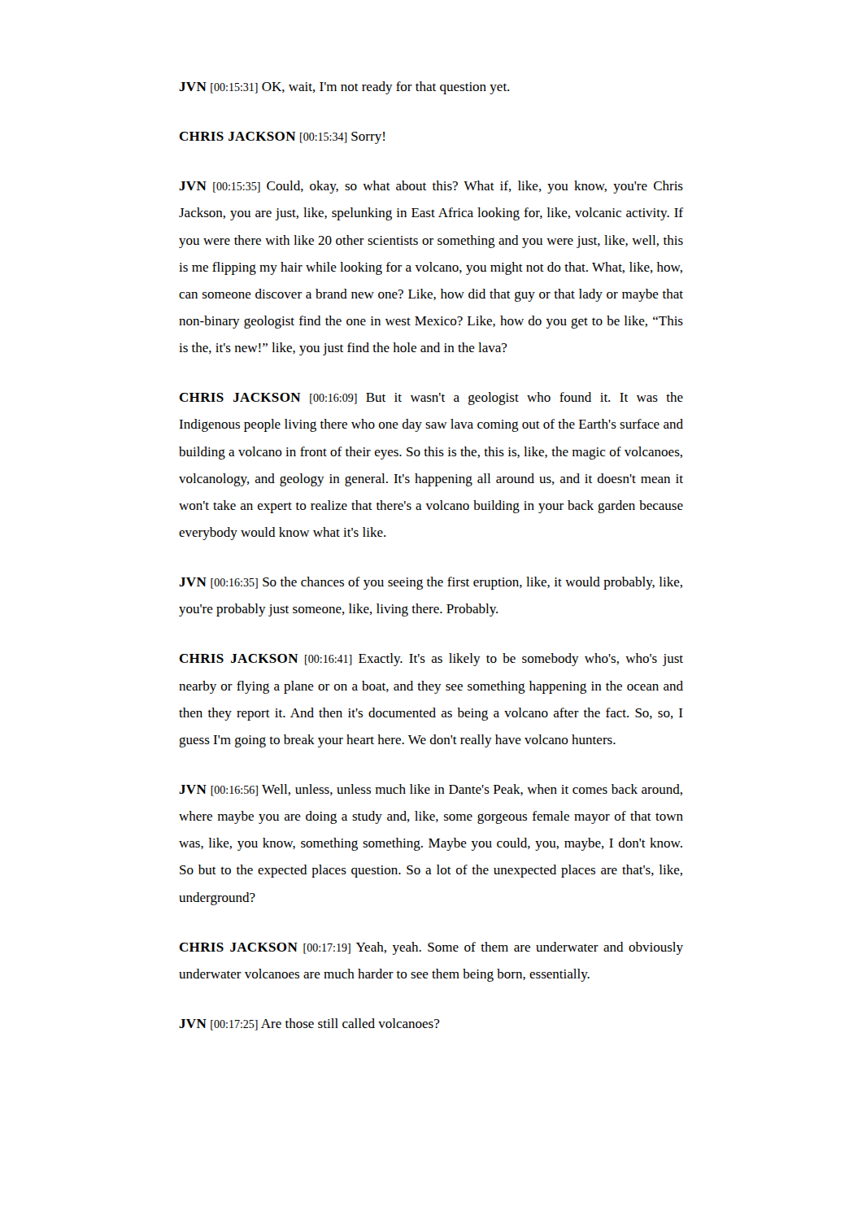JVN [00:15:31] OK, wait, I'm not ready for that question yet.
CHRIS JACKSON [00:15:34] Sorry!
JVN [00:15:35] Could, okay, so what about this? What if, like, you know, you're Chris Jackson, you are just, like, spelunking in East Africa looking for, like, volcanic activity. If you were there with like 20 other scientists or something and you were just, like, well, this is me flipping my hair while looking for a volcano, you might not do that. What, like, how, can someone discover a brand new one? Like, how did that guy or that lady or maybe that non-binary geologist find the one in west Mexico? Like, how do you get to be like, “This is the, it's new!” like, you just find the hole and in the lava?
CHRIS JACKSON [00:16:09] But it wasn't a geologist who found it. It was the Indigenous people living there who one day saw lava coming out of the Earth's surface and building a volcano in front of their eyes. So this is the, this is, like, the magic of volcanoes, volcanology, and geology in general. It's happening all around us, and it doesn't mean it won't take an expert to realize that there's a volcano building in your back garden because everybody would know what it's like.
JVN [00:16:35] So the chances of you seeing the first eruption, like, it would probably, like, you're probably just someone, like, living there. Probably.
CHRIS JACKSON [00:16:41] Exactly. It's as likely to be somebody who's, who's just nearby or flying a plane or on a boat, and they see something happening in the ocean and then they report it. And then it's documented as being a volcano after the fact. So, so, I guess I'm going to break your heart here. We don't really have volcano hunters.
JVN [00:16:56] Well, unless, unless much like in Dante's Peak, when it comes back around, where maybe you are doing a study and, like, some gorgeous female mayor of that town was, like, you know, something something. Maybe you could, you, maybe, I don't know. So but to the expected places question. So a lot of the unexpected places are that's, like, underground?
CHRIS JACKSON [00:17:19] Yeah, yeah. Some of them are underwater and obviously underwater volcanoes are much harder to see them being born, essentially.
JVN [00:17:25] Are those still called volcanoes?